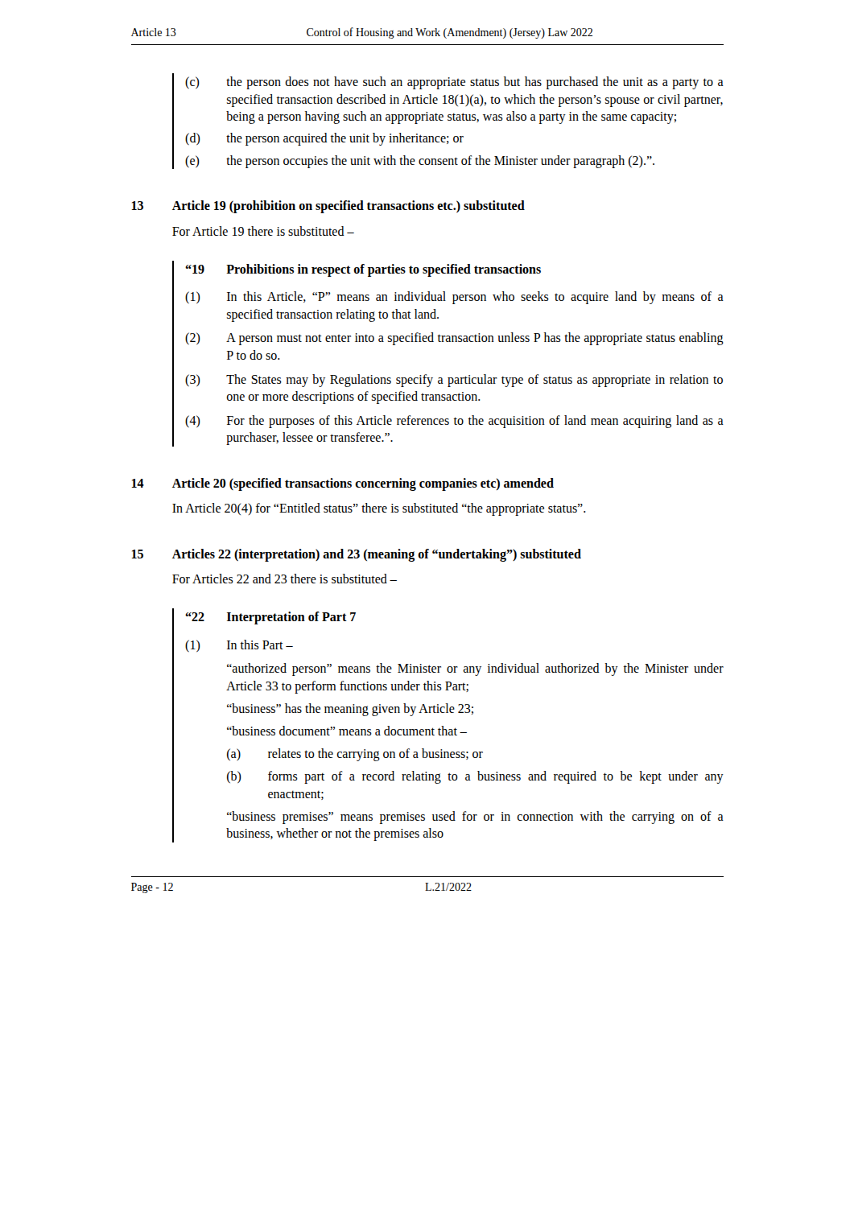Article 13
Control of Housing and Work (Amendment) (Jersey) Law 2022
(c)
the person does not have such an appropriate status but has purchased the unit as a party to a specified transaction described in Article 18(1)(a), to which the person’s spouse or civil partner, being a person having such an appropriate status, was also a party in the same capacity;
(d)
the person acquired the unit by inheritance; or
(e)
the person occupies the unit with the consent of the Minister under paragraph (2).”.
13
Article 19 (prohibition on specified transactions etc.) substituted
For Article 19 there is substituted –
“19
Prohibitions in respect of parties to specified transactions
(1)
In this Article, “P” means an individual person who seeks to acquire land by means of a specified transaction relating to that land.
(2)
A person must not enter into a specified transaction unless P has the appropriate status enabling P to do so.
(3)
The States may by Regulations specify a particular type of status as appropriate in relation to one or more descriptions of specified transaction.
(4)
For the purposes of this Article references to the acquisition of land mean acquiring land as a purchaser, lessee or transferee.”.
14
Article 20 (specified transactions concerning companies etc) amended
In Article 20(4) for “Entitled status” there is substituted “the appropriate status”.
15
Articles 22 (interpretation) and 23 (meaning of “undertaking”) substituted
For Articles 22 and 23 there is substituted –
“22
Interpretation of Part 7
(1)
In this Part –
“authorized person” means the Minister or any individual authorized by the Minister under Article 33 to perform functions under this Part;
“business” has the meaning given by Article 23;
“business document” means a document that –
(a)
relates to the carrying on of a business; or
(b)
forms part of a record relating to a business and required to be kept under any enactment;
“business premises” means premises used for or in connection with the carrying on of a business, whether or not the premises also
Page - 12
L.21/2022